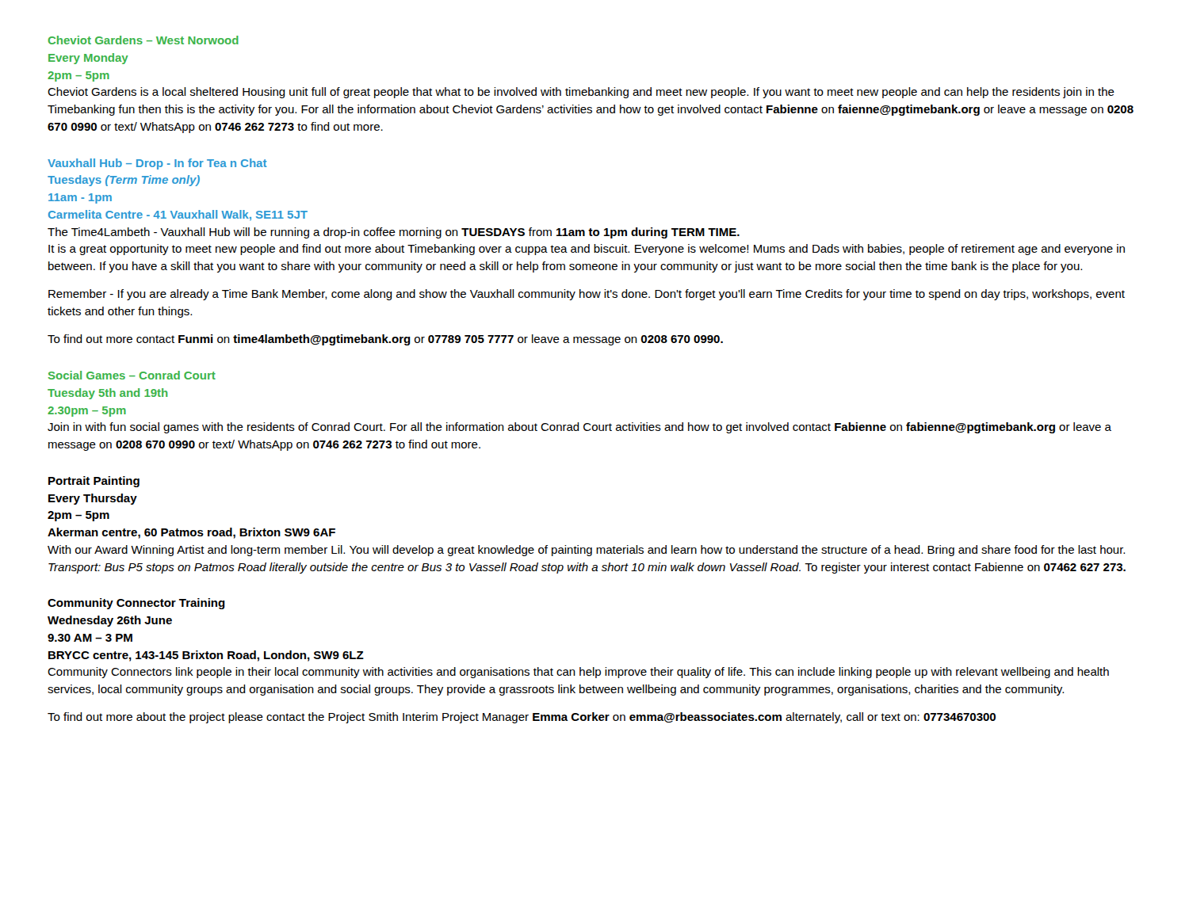Cheviot Gardens – West Norwood
Every Monday
2pm – 5pm
Cheviot Gardens is a local sheltered Housing unit full of great people that what to be involved with timebanking and meet new people. If you want to meet new people and can help the residents join in the Timebanking fun then this is the activity for you. For all the information about Cheviot Gardens’ activities and how to get involved contact Fabienne on faienne@pgtimebank.org or leave a message on 0208 670 0990 or text/ WhatsApp on 0746 262 7273 to find out more.
Vauxhall Hub – Drop - In for Tea n Chat
Tuesdays (Term Time only)
11am - 1pm
Carmelita Centre - 41 Vauxhall Walk, SE11 5JT
The Time4Lambeth - Vauxhall Hub will be running a drop-in coffee morning on TUESDAYS from 11am to 1pm during TERM TIME.
It is a great opportunity to meet new people and find out more about Timebanking over a cuppa tea and biscuit. Everyone is welcome! Mums and Dads with babies, people of retirement age and everyone in between. If you have a skill that you want to share with your community or need a skill or help from someone in your community or just want to be more social then the time bank is the place for you.
Remember - If you are already a Time Bank Member, come along and show the Vauxhall community how it's done. Don't forget you'll earn Time Credits for your time to spend on day trips, workshops, event tickets and other fun things.
To find out more contact Funmi on time4lambeth@pgtimebank.org or 07789 705 7777 or leave a message on 0208 670 0990.
Social Games – Conrad Court
Tuesday 5th and 19th
2.30pm – 5pm
Join in with fun social games with the residents of Conrad Court. For all the information about Conrad Court activities and how to get involved contact Fabienne on fabienne@pgtimebank.org or leave a message on 0208 670 0990 or text/ WhatsApp on 0746 262 7273 to find out more.
Portrait Painting
Every Thursday
2pm – 5pm
Akerman centre, 60 Patmos road, Brixton SW9 6AF
With our Award Winning Artist and long-term member Lil. You will develop a great knowledge of painting materials and learn how to understand the structure of a head. Bring and share food for the last hour. Transport: Bus P5 stops on Patmos Road literally outside the centre or Bus 3 to Vassell Road stop with a short 10 min walk down Vassell Road. To register your interest contact Fabienne on 07462 627 273.
Community Connector Training
Wednesday 26th June
9.30 AM – 3 PM
BRYCC centre, 143-145 Brixton Road, London, SW9 6LZ
Community Connectors link people in their local community with activities and organisations that can help improve their quality of life. This can include linking people up with relevant wellbeing and health services, local community groups and organisation and social groups. They provide a grassroots link between wellbeing and community programmes, organisations, charities and the community.
To find out more about the project please contact the Project Smith Interim Project Manager Emma Corker on emma@rbeassociates.com alternately, call or text on: 07734670300